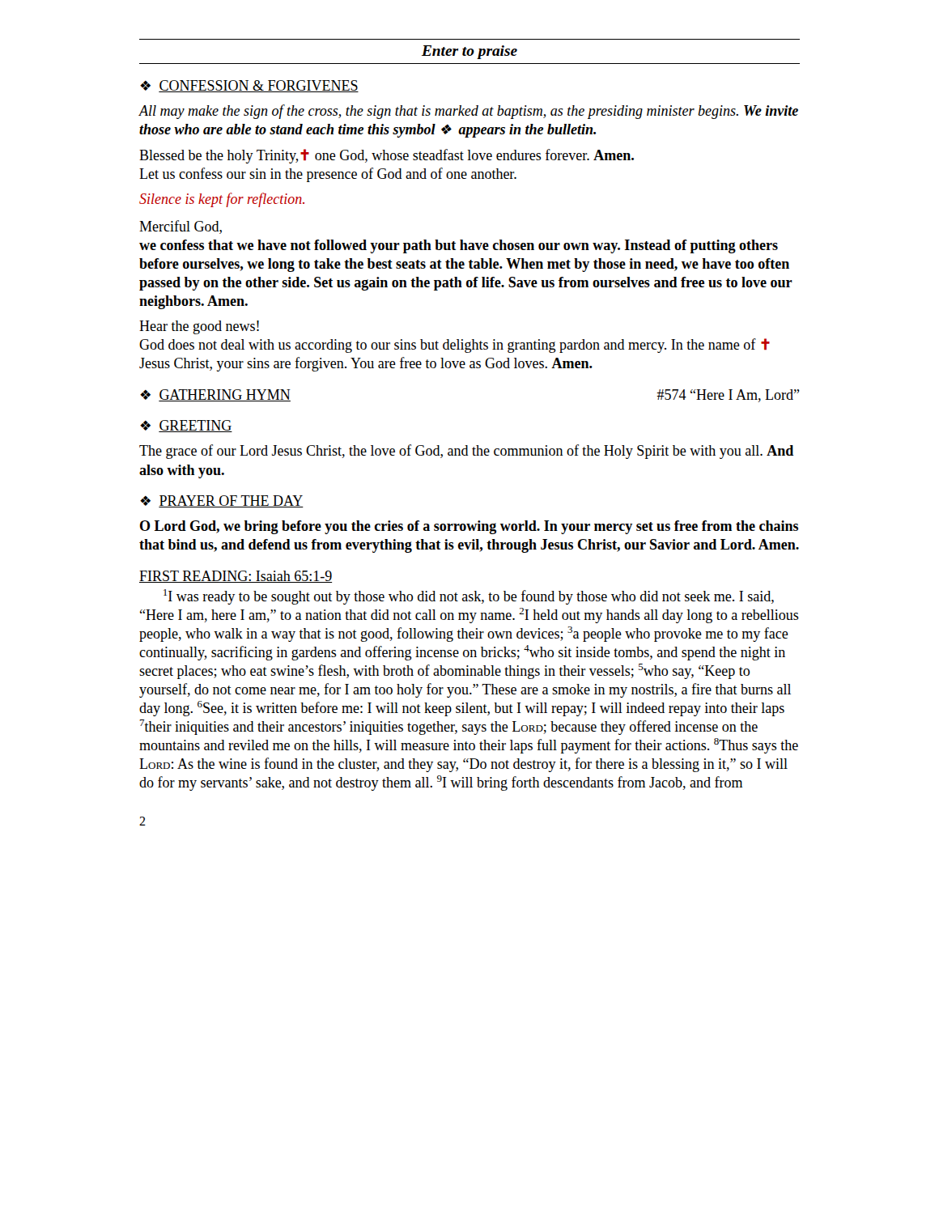Enter to praise
❖ CONFESSION & FORGIVENES
All may make the sign of the cross, the sign that is marked at baptism, as the presiding minister begins. We invite those who are able to stand each time this symbol ❖ appears in the bulletin.
Blessed be the holy Trinity,✝ one God, whose steadfast love endures forever. Amen.
Let us confess our sin in the presence of God and of one another.
Silence is kept for reflection.
Merciful God,
we confess that we have not followed your path but have chosen our own way. Instead of putting others before ourselves, we long to take the best seats at the table. When met by those in need, we have too often passed by on the other side. Set us again on the path of life. Save us from ourselves and free us to love our neighbors. Amen.
Hear the good news!
God does not deal with us according to our sins but delights in granting pardon and mercy. In the name of ✝ Jesus Christ, your sins are forgiven. You are free to love as God loves. Amen.
❖ GATHERING HYMN
#574 “Here I Am, Lord”
❖ GREETING
The grace of our Lord Jesus Christ, the love of God, and the communion of the Holy Spirit be with you all. And also with you.
❖ PRAYER OF THE DAY
O Lord God, we bring before you the cries of a sorrowing world. In your mercy set us free from the chains that bind us, and defend us from everything that is evil, through Jesus Christ, our Savior and Lord. Amen.
FIRST READING: Isaiah 65:1-9
1I was ready to be sought out by those who did not ask, to be found by those who did not seek me. I said, “Here I am, here I am,” to a nation that did not call on my name. 2I held out my hands all day long to a rebellious people, who walk in a way that is not good, following their own devices; 3a people who provoke me to my face continually, sacrificing in gardens and offering incense on bricks; 4who sit inside tombs, and spend the night in secret places; who eat swine’s flesh, with broth of abominable things in their vessels; 5who say, “Keep to yourself, do not come near me, for I am too holy for you.” These are a smoke in my nostrils, a fire that burns all day long. 6See, it is written before me: I will not keep silent, but I will repay; I will indeed repay into their laps 7their iniquities and their ancestors’ iniquities together, says the Lord; because they offered incense on the mountains and reviled me on the hills, I will measure into their laps full payment for their actions. 8Thus says the Lord: As the wine is found in the cluster, and they say, “Do not destroy it, for there is a blessing in it,” so I will do for my servants’ sake, and not destroy them all. 9I will bring forth descendants from Jacob, and from
2